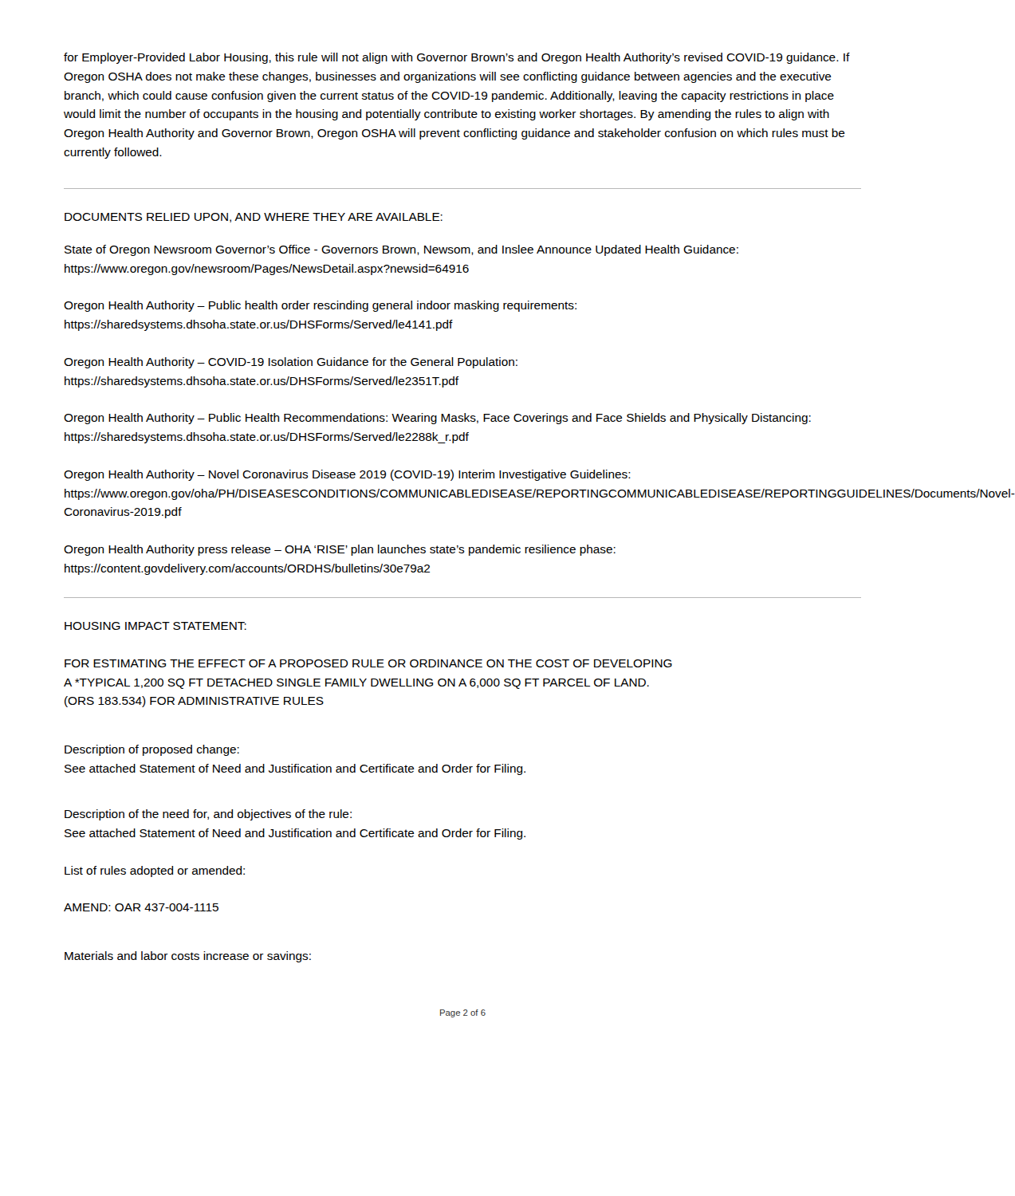for Employer-Provided Labor Housing, this rule will not align with Governor Brown’s and Oregon Health Authority’s revised COVID-19 guidance. If Oregon OSHA does not make these changes, businesses and organizations will see conflicting guidance between agencies and the executive branch, which could cause confusion given the current status of the COVID-19 pandemic. Additionally, leaving the capacity restrictions in place would limit the number of occupants in the housing and potentially contribute to existing worker shortages. By amending the rules to align with Oregon Health Authority and Governor Brown, Oregon OSHA will prevent conflicting guidance and stakeholder confusion on which rules must be currently followed.
DOCUMENTS RELIED UPON, AND WHERE THEY ARE AVAILABLE:
State of Oregon Newsroom Governor’s Office - Governors Brown, Newsom, and Inslee Announce Updated Health Guidance:
https://www.oregon.gov/newsroom/Pages/NewsDetail.aspx?newsid=64916
Oregon Health Authority – Public health order rescinding general indoor masking requirements:
https://sharedsystems.dhsoha.state.or.us/DHSForms/Served/le4141.pdf
Oregon Health Authority – COVID-19 Isolation Guidance for the General Population:
https://sharedsystems.dhsoha.state.or.us/DHSForms/Served/le2351T.pdf
Oregon Health Authority – Public Health Recommendations: Wearing Masks, Face Coverings and Face Shields and Physically Distancing:
https://sharedsystems.dhsoha.state.or.us/DHSForms/Served/le2288k_r.pdf
Oregon Health Authority – Novel Coronavirus Disease 2019 (COVID-19) Interim Investigative Guidelines:
https://www.oregon.gov/oha/PH/DISEASESCONDITIONS/COMMUNICABLEDISEASE/REPORTINGCOMMUNICABLEDISEASE/REPORTINGGUIDELINES/Documents/Novel-
Coronavirus-2019.pdf
Oregon Health Authority press release – OHA ‘RISE’ plan launches state’s pandemic resilience phase:
https://content.govdelivery.com/accounts/ORDHS/bulletins/30e79a2
HOUSING IMPACT STATEMENT:
FOR ESTIMATING THE EFFECT OF A PROPOSED RULE OR ORDINANCE ON THE COST OF DEVELOPING
A *TYPICAL 1,200 SQ FT DETACHED SINGLE FAMILY DWELLING ON A 6,000 SQ FT PARCEL OF LAND.
(ORS 183.534) FOR ADMINISTRATIVE RULES
Description of proposed change:
See attached Statement of Need and Justification and Certificate and Order for Filing.
Description of the need for, and objectives of the rule:
See attached Statement of Need and Justification and Certificate and Order for Filing.
List of rules adopted or amended:
AMEND: OAR 437-004-1115
Materials and labor costs increase or savings:
Page 2 of 6